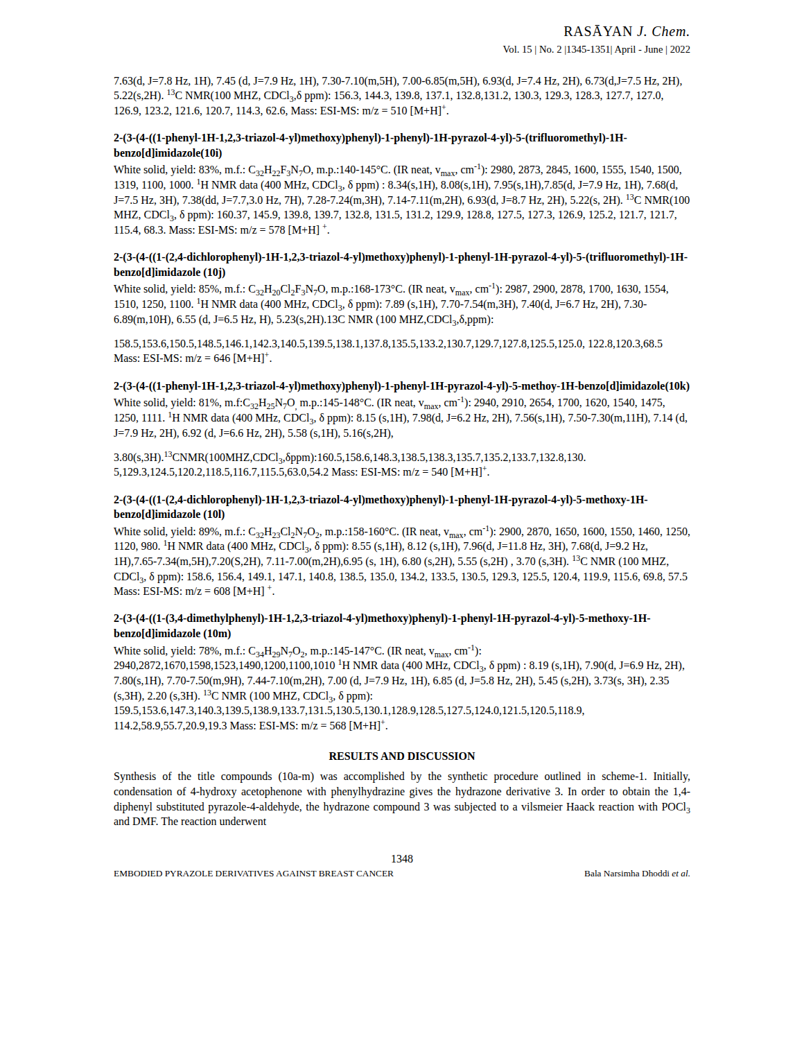RASĀYAN J. Chem.
Vol. 15 | No. 2 |1345-1351| April - June | 2022
7.63(d, J=7.8 Hz, 1H), 7.45 (d, J=7.9 Hz, 1H), 7.30-7.10(m,5H), 7.00-6.85(m,5H), 6.93(d, J=7.4 Hz, 2H), 6.73(d,J=7.5 Hz, 2H), 5.22(s,2H). 13C NMR(100 MHZ, CDCl3,δ ppm): 156.3, 144.3, 139.8, 137.1, 132.8,131.2, 130.3, 129.3, 128.3, 127.7, 127.0, 126.9, 123.2, 121.6, 120.7, 114.3, 62.6, Mass: ESI-MS: m/z = 510 [M+H]+.
2-(3-(4-((1-phenyl-1H-1,2,3-triazol-4-yl)methoxy)phenyl)-1-phenyl)-1H-pyrazol-4-yl)-5-(trifluoromethyl)-1H-benzo[d]imidazole(10i)
White solid, yield: 83%, m.f.: C32H22F3N7O, m.p.:140-145°C. (IR neat, vmax, cm-1): 2980, 2873, 2845, 1600, 1555, 1540, 1500, 1319, 1100, 1000. 1H NMR data (400 MHz, CDCl3, δ ppm) : 8.34(s,1H), 8.08(s,1H), 7.95(s,1H),7.85(d, J=7.9 Hz, 1H), 7.68(d, J=7.5 Hz, 3H), 7.38(dd, J=7.7,3.0 Hz, 7H), 7.28-7.24(m,3H), 7.14-7.11(m,2H), 6.93(d, J=8.7 Hz, 2H), 5.22(s, 2H). 13C NMR(100 MHZ, CDCl3, δ ppm): 160.37, 145.9, 139.8, 139.7, 132.8, 131.5, 131.2, 129.9, 128.8, 127.5, 127.3, 126.9, 125.2, 121.7, 121.7, 115.4, 68.3. Mass: ESI-MS: m/z = 578 [M+H] +.
2-(3-(4-((1-(2,4-dichlorophenyl)-1H-1,2,3-triazol-4-yl)methoxy)phenyl)-1-phenyl-1H-pyrazol-4-yl)-5-(trifluoromethyl)-1H-benzo[d]imidazole (10j)
White solid, yield: 85%, m.f.: C32H20Cl2F3N7O, m.p.:168-173°C. (IR neat, vmax, cm-1): 2987, 2900, 2878, 1700, 1630, 1554, 1510, 1250, 1100. 1H NMR data (400 MHz, CDCl3, δ ppm): 7.89 (s,1H), 7.70-7.54(m,3H), 7.40(d, J=6.7 Hz, 2H), 7.30-6.89(m,10H), 6.55 (d, J=6.5 Hz, H), 5.23(s,2H).13C NMR (100 MHZ,CDCl3,δ,ppm):
158.5,153.6,150.5,148.5,146.1,142.3,140.5,139.5,138.1,137.8,135.5,133.2,130.7,129.7,127.8,125.5,125.0, 122.8,120.3,68.5 Mass: ESI-MS: m/z = 646 [M+H]+.
2-(3-(4-((1-phenyl-1H-1,2,3-triazol-4-yl)methoxy)phenyl)-1-phenyl-1H-pyrazol-4-yl)-5-methoy-1H-benzo[d]imidazole(10k)
White solid, yield: 81%, m.f:C32H25N7O, m.p.:145-148°C. (IR neat, vmax, cm-1): 2940, 2910, 2654, 1700, 1620, 1540, 1475, 1250, 1111. 1H NMR data (400 MHz, CDCl3, δ ppm): 8.15 (s,1H), 7.98(d, J=6.2 Hz, 2H), 7.56(s,1H), 7.50-7.30(m,11H), 7.14 (d, J=7.9 Hz, 2H), 6.92 (d, J=6.6 Hz, 2H), 5.58 (s,1H), 5.16(s,2H),
3.80(s,3H).13CNMR(100MHZ,CDCl3,δppm):160.5,158.6,148.3,138.5,138.3,135.7,135.2,133.7,132.8,130. 5,129.3,124.5,120.2,118.5,116.7,115.5,63.0,54.2 Mass: ESI-MS: m/z = 540 [M+H]+.
2-(3-(4-((1-(2,4-dichlorophenyl)-1H-1,2,3-triazol-4-yl)methoxy)phenyl)-1-phenyl-1H-pyrazol-4-yl)-5-methoxy-1H-benzo[d]imidazole (10l)
White solid, yield: 89%, m.f.: C32H23Cl2N7O2, m.p.:158-160°C. (IR neat, vmax, cm-1): 2900, 2870, 1650, 1600, 1550, 1460, 1250, 1120, 980. 1H NMR data (400 MHz, CDCl3, δ ppm): 8.55 (s,1H), 8.12 (s,1H), 7.96(d, J=11.8 Hz, 3H), 7.68(d, J=9.2 Hz, 1H),7.65-7.34(m,5H),7.20(S,2H), 7.11-7.00(m,2H),6.95 (s, 1H), 6.80 (s,2H), 5.55 (s,2H) , 3.70 (s,3H). 13C NMR (100 MHZ, CDCl3, δ ppm): 158.6, 156.4, 149.1, 147.1, 140.8, 138.5, 135.0, 134.2, 133.5, 130.5, 129.3, 125.5, 120.4, 119.9, 115.6, 69.8, 57.5 Mass: ESI-MS: m/z = 608 [M+H] +.
2-(3-(4-((1-(3,4-dimethylphenyl)-1H-1,2,3-triazol-4-yl)methoxy)phenyl)-1-phenyl-1H-pyrazol-4-yl)-5-methoxy-1H-benzo[d]imidazole (10m)
White solid, yield: 78%, m.f.: C34H29N7O2, m.p.:145-147°C. (IR neat, vmax, cm-1): 2940,2872,1670,1598,1523,1490,1200,1100,1010 1H NMR data (400 MHz, CDCl3, δ ppm) : 8.19 (s,1H), 7.90(d, J=6.9 Hz, 2H), 7.80(s,1H), 7.70-7.50(m,9H), 7.44-7.10(m,2H), 7.00 (d, J=7.9 Hz, 1H), 6.85 (d, J=5.8 Hz, 2H), 5.45 (s,2H), 3.73(s, 3H), 2.35 (s,3H), 2.20 (s,3H). 13C NMR (100 MHZ, CDCl3, δ ppm): 159.5,153.6,147.3,140.3,139.5,138.9,133.7,131.5,130.5,130.1,128.9,128.5,127.5,124.0,121.5,120.5,118.9, 114.2,58.9,55.7,20.9,19.3 Mass: ESI-MS: m/z = 568 [M+H]+.
RESULTS AND DISCUSSION
Synthesis of the title compounds (10a-m) was accomplished by the synthetic procedure outlined in scheme-1. Initially, condensation of 4-hydroxy acetophenone with phenylhydrazine gives the hydrazone derivative 3. In order to obtain the 1,4-diphenyl substituted pyrazole-4-aldehyde, the hydrazone compound 3 was subjected to a vilsmeier Haack reaction with POCl3 and DMF. The reaction underwent
1348
Embodied Pyrazole Derivatives Against Breast Cancer Bala Narsimha Dhoddi et al.